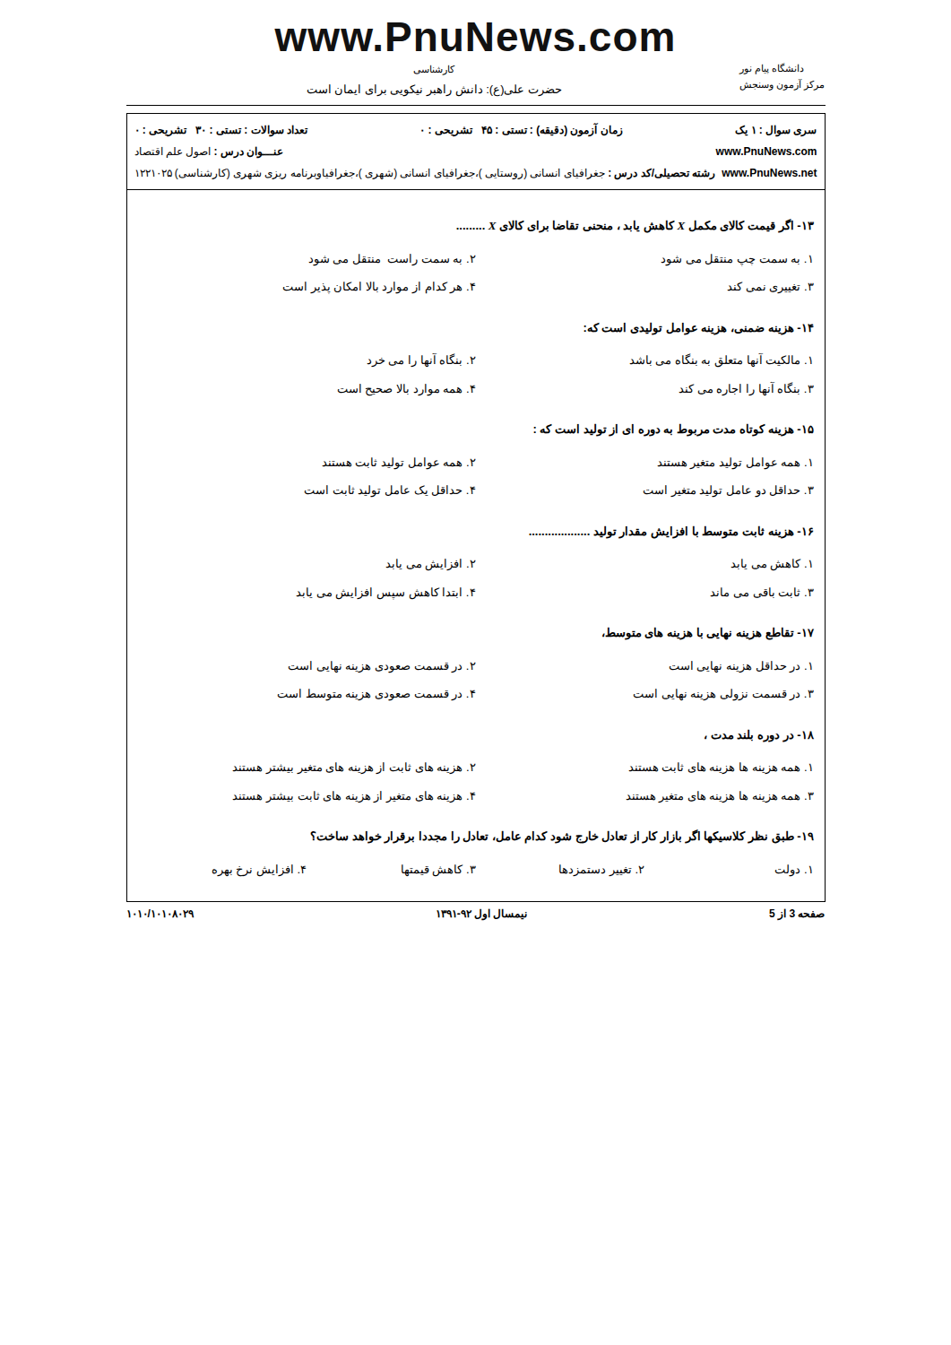www.PnuNews.com
دانشگاه پیام نور
مرکز آزمون وسنجش
کارشناسی
حضرت علی(ع): دانش راهبر نیکویی برای ایمان است
سری سوال : ۱ یک
زمان آزمون (دقیقه) : تستی : ۴۵ تشریحی : ۰
تعداد سوالات : تستی : ۳۰ تشریحی : ۰
www.PnuNews.com
عنـــوان درس : اصول علم اقتصاد
www.PnuNews.net
رشته تحصیلی/کد درس : جغرافیای انسانی (روستایی )،جغرافیای انسانی (شهری )،جغرافیاوبرنامه ریزی شهری (کارشناسی) ۱۲۲۱۰۲۵
۱۳- اگر قیمت کالای مکمل X کاهش یابد ، منحنی تقاضا برای کالای X .........
۱. به سمت چپ منتقل می شود
۲. به سمت راست منتقل می شود
۳. تغییری نمی کند
۴. هر کدام از موارد بالا امکان پذیر است
۱۴- هزینه ضمنی، هزینه عوامل تولیدی است که:
۱. مالکیت آنها متعلق به بنگاه می باشد
۲. بنگاه آنها را می خرد
۳. بنگاه آنها را اجاره می کند
۴. همه موارد بالا صحیح است
۱۵- هزینه کوتاه مدت مربوط به دوره ای از تولید است که :
۱. همه عوامل تولید متغیر هستند
۲. همه عوامل تولید ثابت هستند
۳. حداقل دو عامل تولید متغیر است
۴. حداقل یک عامل تولید ثابت است
۱۶- هزینه ثابت متوسط با افزایش مقدار تولید ...................
۱. کاهش می یابد
۲. افزایش می یابد
۳. ثابت باقی می ماند
۴. ابتدا کاهش سپس افزایش می یابد
۱۷- تقاطع هزینه نهایی با هزینه های متوسط،
۱. در حداقل هزینه نهایی است
۲. در قسمت صعودی هزینه نهایی است
۳. در قسمت نزولی هزینه نهایی است
۴. در قسمت صعودی هزینه متوسط است
۱۸- در دوره بلند مدت ،
۱. همه هزینه ها هزینه های ثابت هستند
۲. هزینه های ثابت از هزینه های متغیر بیشتر هستند
۳. همه هزینه ها هزینه های متغیر هستند
۴. هزینه های متغیر از هزینه های ثابت بیشتر هستند
۱۹- طبق نظر کلاسیکها اگر بازار کار از تعادل خارج شود کدام عامل، تعادل را مجددا برقرار خواهد ساخت؟
۱. دولت
۲. تغییر دستمزدها
۳. کاهش قیمتها
۴. افزایش نرخ بهره
صفحه 3 از 5
نیمسال اول ۹۲-۱۳۹۱
۱۰۱۰/۱۰۱۰۸۰۲۹